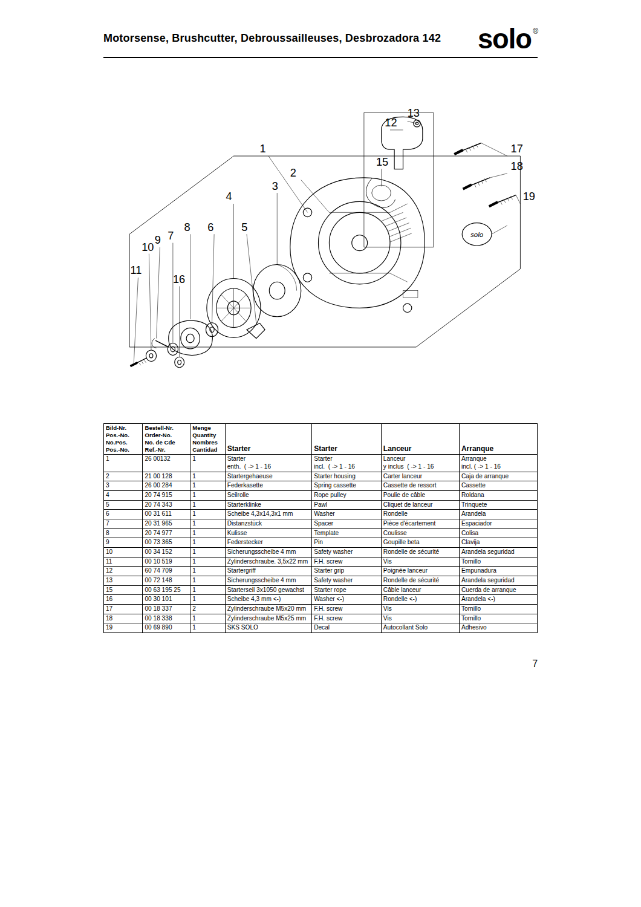Motorsense, Brushcutter, Debroussailleuses, Desbrozadora 142
solo®
solo 1 2 3 4 5 6 7 8 9 10 11 16 12 13 15 17 18 19
| Bild-Nr. Pos.-No. No.Pos. Pos.-No. | Bestell-Nr. Order-No. No. de Cde Ref.-Nr. | Menge Quantity Nombres Cantidad | Starter | Starter | Lanceur | Arranque |
| --- | --- | --- | --- | --- | --- | --- |
| 1 | 26 00132 | 1 | Starter enth. ( -> 1 - 16 | Starter incl. ( -> 1 - 16 | Lanceur y inclus ( -> 1 - 16 | Arranque incl. ( -> 1 - 16 |
| 2 | 21 00 128 | 1 | Startergehaeuse | Starter housing | Carter lanceur | Caja de arranque |
| 3 | 26 00 284 | 1 | Federkasette | Spring cassette | Cassette de ressort | Cassette |
| 4 | 20 74 915 | 1 | Seilrolle | Rope pulley | Poulie de câble | Roldana |
| 5 | 20 74 343 | 1 | Starterklinke | Pawl | Cliquet de lanceur | Trinquete |
| 6 | 00 31 611 | 1 | Scheibe 4,3x14,3x1 mm | Washer | Rondelle | Arandela |
| 7 | 20 31 965 | 1 | Distanzstück | Spacer | Pièce d'écartement | Espaciador |
| 8 | 20 74 977 | 1 | Kulisse | Template | Coulisse | Colisa |
| 9 | 00 73 365 | 1 | Federstecker | Pin | Goupille beta | Clavija |
| 10 | 00 34 152 | 1 | Sicherungsscheibe 4 mm | Safety washer | Rondelle de sécurité | Arandela seguridad |
| 11 | 00 10 519 | 1 | Zylinderschraube. 3,5x22 mm | F.H. screw | Vis | Tornillo |
| 12 | 60 74 709 | 1 | Startergriff | Starter grip | Poignée lanceur | Empunadura |
| 13 | 00 72 148 | 1 | Sicherungsscheibe 4 mm | Safety washer | Rondelle de sécurité | Arandela seguridad |
| 15 | 00 63 195 25 | 1 | Starterseil 3x1050 gewachst | Starter rope | Câble lanceur | Cuerda de arranque |
| 16 | 00 30 101 | 1 | Scheibe 4,3 mm <-) | Washer <-) | Rondelle <-) | Arandela <-) |
| 17 | 00 18 337 | 2 | Zylinderschraube M5x20 mm | F.H. screw | Vis | Tornillo |
| 18 | 00 18 338 | 1 | Zylinderschraube M5x25 mm | F.H. screw | Vis | Tornillo |
| 19 | 00 69 890 | 1 | SKS SOLO | Decal | Autocollant Solo | Adhesivo |
7